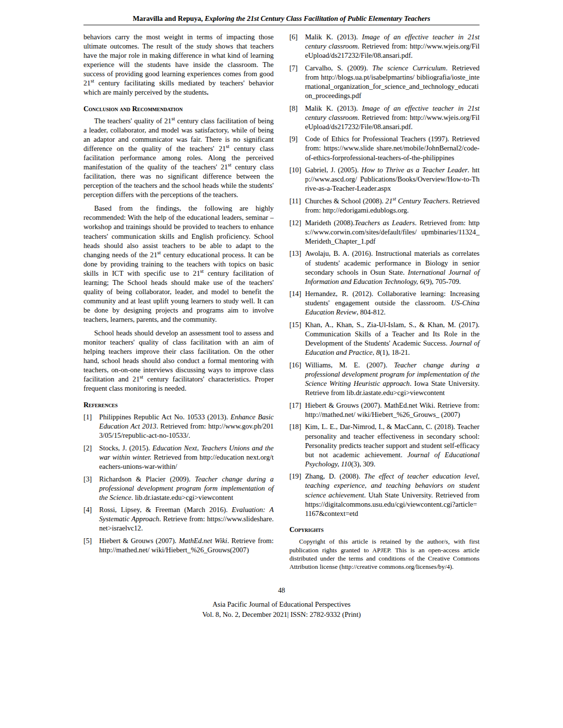Maravilla and Repuya, Exploring the 21st Century Class Facilitation of Public Elementary Teachers
behaviors carry the most weight in terms of impacting those ultimate outcomes. The result of the study shows that teachers have the major role in making difference in what kind of learning experience will the students have inside the classroom. The success of providing good learning experiences comes from good 21st century facilitating skills mediated by teachers' behavior which are mainly perceived by the students.
Conclusion and Recommendation
The teachers' quality of 21st century class facilitation of being a leader, collaborator, and model was satisfactory, while of being an adaptor and communicator was fair. There is no significant difference on the quality of the teachers' 21st century class facilitation performance among roles. Along the perceived manifestation of the quality of the teachers' 21st century class facilitation, there was no significant difference between the perception of the teachers and the school heads while the students' perception differs with the perceptions of the teachers.
Based from the findings, the following are highly recommended: With the help of the educational leaders, seminar –workshop and trainings should be provided to teachers to enhance teachers' communication skills and English proficiency. School heads should also assist teachers to be able to adapt to the changing needs of the 21st century educational process. It can be done by providing training to the teachers with topics on basic skills in ICT with specific use to 21st century facilitation of learning; The School heads should make use of the teachers' quality of being collaborator, leader, and model to benefit the community and at least uplift young learners to study well. It can be done by designing projects and programs aim to involve teachers, learners, parents, and the community.
School heads should develop an assessment tool to assess and monitor teachers' quality of class facilitation with an aim of helping teachers improve their class facilitation. On the other hand, school heads should also conduct a formal mentoring with teachers, on-on-one interviews discussing ways to improve class facilitation and 21st century facilitators' characteristics. Proper frequent class monitoring is needed.
References
Philippines Republic Act No. 10533 (2013). Enhance Basic Education Act 2013. Retrieved from: http://www.gov.ph/2013/05/15/republic-act-no-10533/.
Stocks, J. (2015). Education Next, Teachers Unions and the war within winter. Retrieved from http://education next.org/teachers-unions-war-within/
Richardson & Placier (2009). Teacher change during a professional development program form implementation of the Science. lib.dr.iastate.edu>cgi>viewcontent
Rossi, Lipsey, & Freeman (March 2016). Evaluation: A Systematic Approach. Retrieve from: https://www.slideshare.net>israelvc12.
Hiebert & Grouws (2007). MathEd.net Wiki. Retrieve from: http://mathed.net/ wiki/Hiebert_%26_Grouws(2007)
Malik K. (2013). Image of an effective teacher in 21st century classroom. Retrieved from: http://www.wjeis.org/FileUpload/ds217232/File/08.ansari.pdf.
Carvalho, S. (2009). The science Curriculum. Retrieved from http://blogs.ua.pt/isabelpmartins/ bibliografia/ioste_international_organization_for_science_and_technology_education_proceedings.pdf
Malik K. (2013). Image of an effective teacher in 21st century classroom. Retrieved from: http://www.wjeis.org/FileUpload/ds217232/File/08.ansari.pdf.
Code of Ethics for Professional Teachers (1997). Retrieved from: https://www.slide share.net/mobile/JohnBernal2/code-of-ethics-forprofessional-teachers-of-the-philippines
Gabriel, J. (2005). How to Thrive as a Teacher Leader. http://www.ascd.org/ Publications/Books/Overview/How-to-Thrive-as-a-Teacher-Leader.aspx
Churches & School (2008). 21st Century Teachers. Retrieved from: http://edorigami.edublogs.org.
Marideth (2008).Teachers as Leaders. Retrieved from: https://www.corwin.com/sites/default/files/ upmbinaries/11324_Merideth_Chapter_1.pdf
Awolaju, B. A. (2016). Instructional materials as correlates of students' academic performance in Biology in senior secondary schools in Osun State. International Journal of Information and Education Technology, 6(9), 705-709.
Hernandez, R. (2012). Collaborative learning: Increasing students' engagement outside the classroom. US-China Education Review, 804-812.
Khan, A., Khan, S., Zia-Ul-Islam, S., & Khan, M. (2017). Communication Skills of a Teacher and Its Role in the Development of the Students' Academic Success. Journal of Education and Practice, 8(1), 18-21.
Williams, M. E. (2007). Teacher change during a professional development program for implementation of the Science Writing Heuristic approach. Iowa State University. Retrieve from lib.dr.iastate.edu>cgi>viewcontent
Hiebert & Grouws (2007). MathEd.net Wiki. Retrieve from: http://mathed.net/ wiki/Hiebert_%26_Grouws_ (2007)
Kim, L. E., Dar-Nimrod, I., & MacCann, C. (2018). Teacher personality and teacher effectiveness in secondary school: Personality predicts teacher support and student self-efficacy but not academic achievement. Journal of Educational Psychology, 110(3), 309.
Zhang, D. (2008). The effect of teacher education level, teaching experience, and teaching behaviors on student science achievement. Utah State University. Retrieved from https://digitalcommons.usu.edu/cgi/viewcontent.cgi?article= 1167&context=etd
Copyrights
Copyright of this article is retained by the author/s, with first publication rights granted to APJEP. This is an open-access article distributed under the terms and conditions of the Creative Commons Attribution license (http://creative commons.org/licenses/by/4).
48
Asia Pacific Journal of Educational Perspectives
Vol. 8, No. 2, December 2021| ISSN: 2782-9332 (Print)